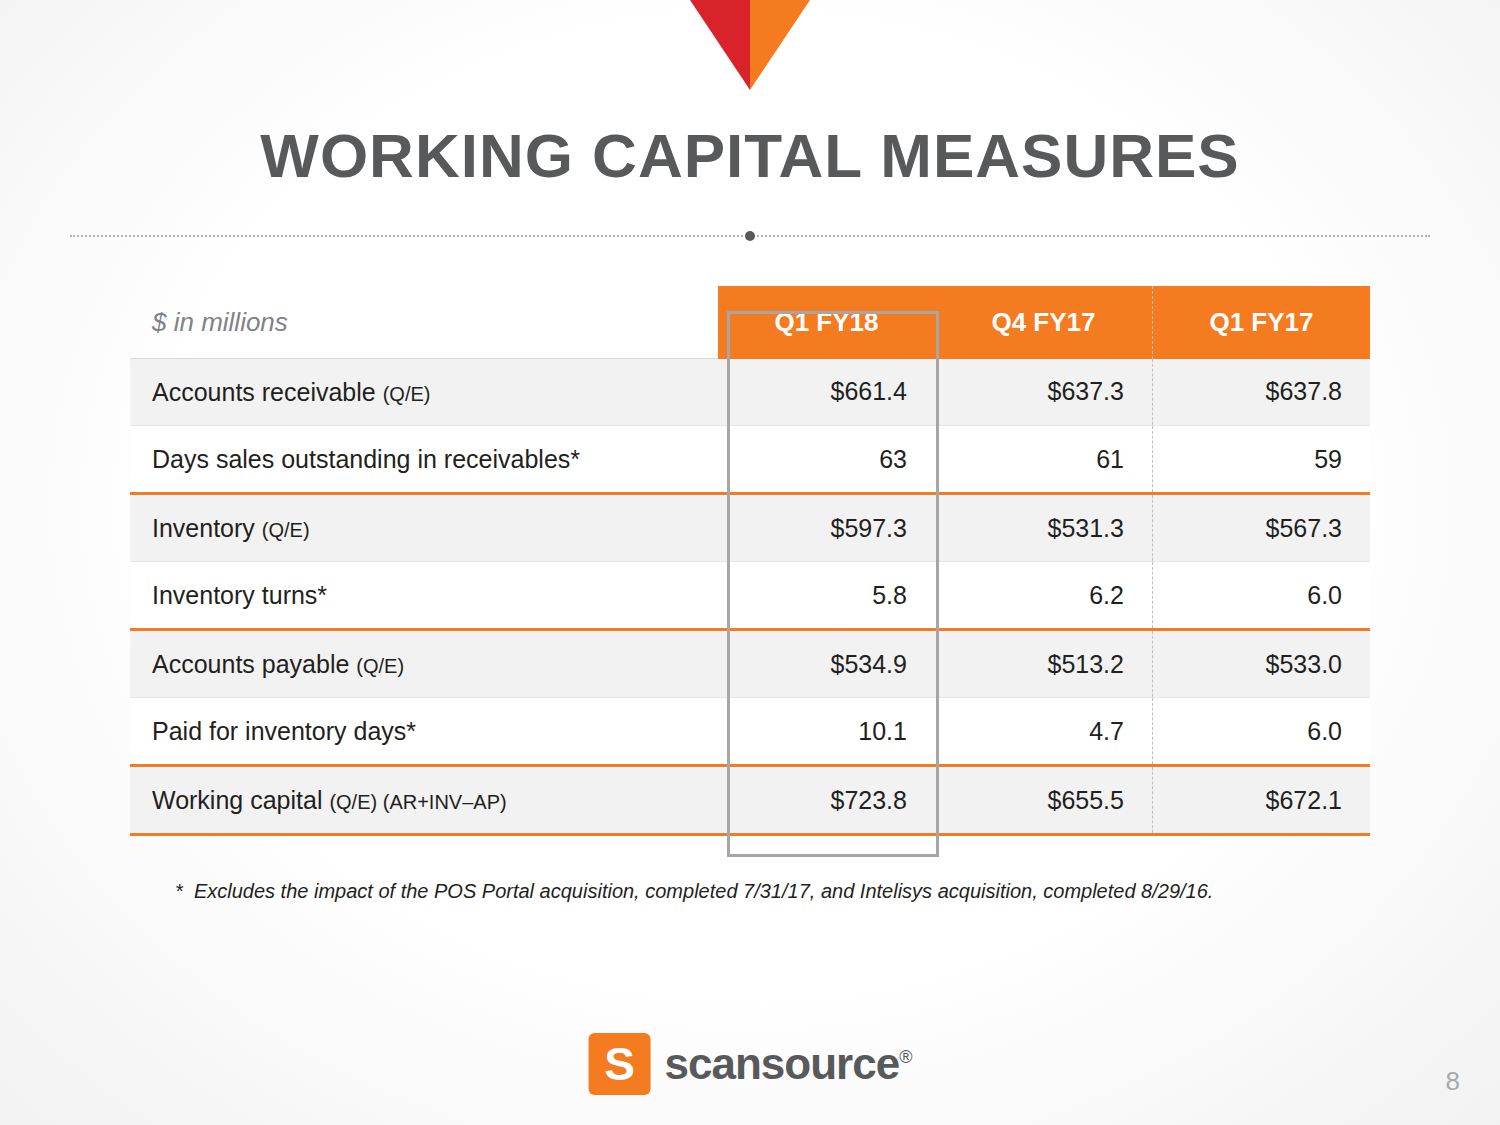WORKING CAPITAL MEASURES
| $ in millions | Q1 FY18 | Q4 FY17 | Q1 FY17 |
| --- | --- | --- | --- |
| Accounts receivable (Q/E) | $661.4 | $637.3 | $637.8 |
| Days sales outstanding in receivables* | 63 | 61 | 59 |
| Inventory (Q/E) | $597.3 | $531.3 | $567.3 |
| Inventory turns* | 5.8 | 6.2 | 6.0 |
| Accounts payable (Q/E) | $534.9 | $513.2 | $533.0 |
| Paid for inventory days* | 10.1 | 4.7 | 6.0 |
| Working capital (Q/E) (AR+INV–AP) | $723.8 | $655.5 | $672.1 |
* Excludes the impact of the POS Portal acquisition, completed 7/31/17, and Intelisys acquisition, completed 8/29/16.
S
scansource®
8